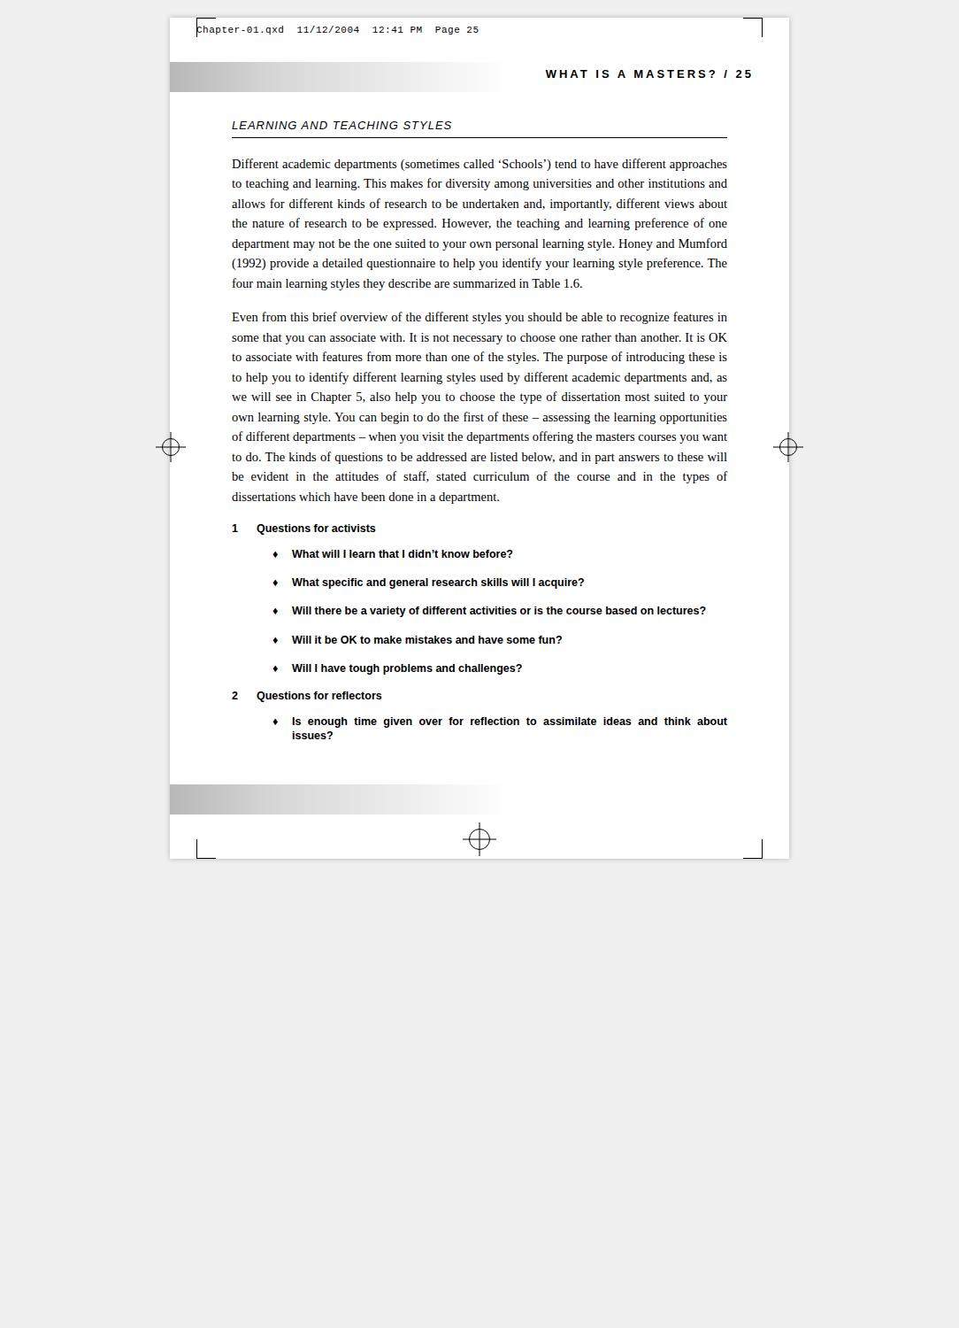Chapter-01.qxd 11/12/2004 12:41 PM Page 25
WHAT IS A MASTERS? / 25
LEARNING AND TEACHING STYLES
Different academic departments (sometimes called ‘Schools’) tend to have different approaches to teaching and learning. This makes for diversity among universities and other institutions and allows for different kinds of research to be undertaken and, importantly, different views about the nature of research to be expressed. However, the teaching and learning preference of one department may not be the one suited to your own personal learning style. Honey and Mumford (1992) provide a detailed questionnaire to help you identify your learning style preference. The four main learning styles they describe are summarized in Table 1.6.
Even from this brief overview of the different styles you should be able to recognize features in some that you can associate with. It is not necessary to choose one rather than another. It is OK to associate with features from more than one of the styles. The purpose of introducing these is to help you to identify different learning styles used by different academic departments and, as we will see in Chapter 5, also help you to choose the type of dissertation most suited to your own learning style. You can begin to do the first of these – assessing the learning opportunities of different departments – when you visit the departments offering the masters courses you want to do. The kinds of questions to be addressed are listed below, and in part answers to these will be evident in the attitudes of staff, stated curriculum of the course and in the types of dissertations which have been done in a department.
Questions for activists
What will I learn that I didn’t know before?
What specific and general research skills will I acquire?
Will there be a variety of different activities or is the course based on lectures?
Will it be OK to make mistakes and have some fun?
Will I have tough problems and challenges?
Questions for reflectors
Is enough time given over for reflection to assimilate ideas and think about issues?